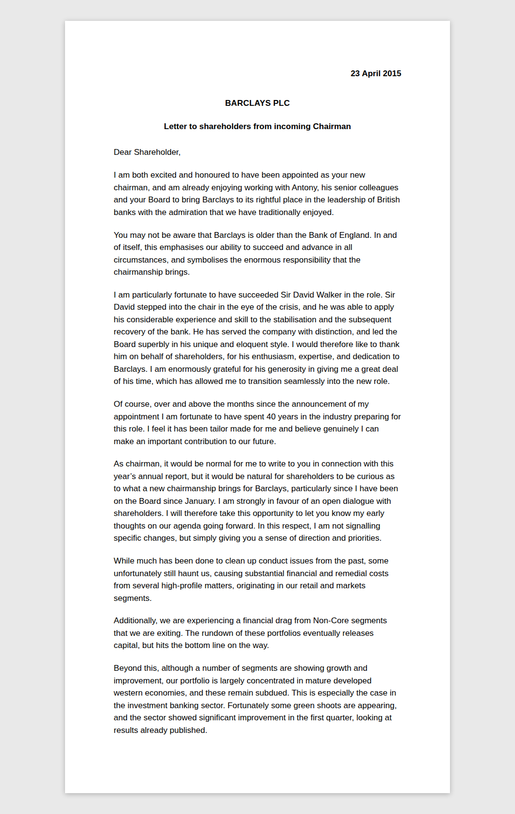23 April 2015
BARCLAYS PLC
Letter to shareholders from incoming Chairman
Dear Shareholder,
I am both excited and honoured to have been appointed as your new chairman, and am already enjoying working with Antony, his senior colleagues and your Board to bring Barclays to its rightful place in the leadership of British banks with the admiration that we have traditionally enjoyed.
You may not be aware that Barclays is older than the Bank of England. In and of itself, this emphasises our ability to succeed and advance in all circumstances, and symbolises the enormous responsibility that the chairmanship brings.
I am particularly fortunate to have succeeded Sir David Walker in the role. Sir David stepped into the chair in the eye of the crisis, and he was able to apply his considerable experience and skill to the stabilisation and the subsequent recovery of the bank. He has served the company with distinction, and led the Board superbly in his unique and eloquent style. I would therefore like to thank him on behalf of shareholders, for his enthusiasm, expertise, and dedication to Barclays. I am enormously grateful for his generosity in giving me a great deal of his time, which has allowed me to transition seamlessly into the new role.
Of course, over and above the months since the announcement of my appointment I am fortunate to have spent 40 years in the industry preparing for this role. I feel it has been tailor made for me and believe genuinely I can make an important contribution to our future.
As chairman, it would be normal for me to write to you in connection with this year’s annual report, but it would be natural for shareholders to be curious as to what a new chairmanship brings for Barclays, particularly since I have been on the Board since January. I am strongly in favour of an open dialogue with shareholders. I will therefore take this opportunity to let you know my early thoughts on our agenda going forward. In this respect, I am not signalling specific changes, but simply giving you a sense of direction and priorities.
While much has been done to clean up conduct issues from the past, some unfortunately still haunt us, causing substantial financial and remedial costs from several high-profile matters, originating in our retail and markets segments.
Additionally, we are experiencing a financial drag from Non-Core segments that we are exiting. The rundown of these portfolios eventually releases capital, but hits the bottom line on the way.
Beyond this, although a number of segments are showing growth and improvement, our portfolio is largely concentrated in mature developed western economies, and these remain subdued. This is especially the case in the investment banking sector. Fortunately some green shoots are appearing, and the sector showed significant improvement in the first quarter, looking at results already published.